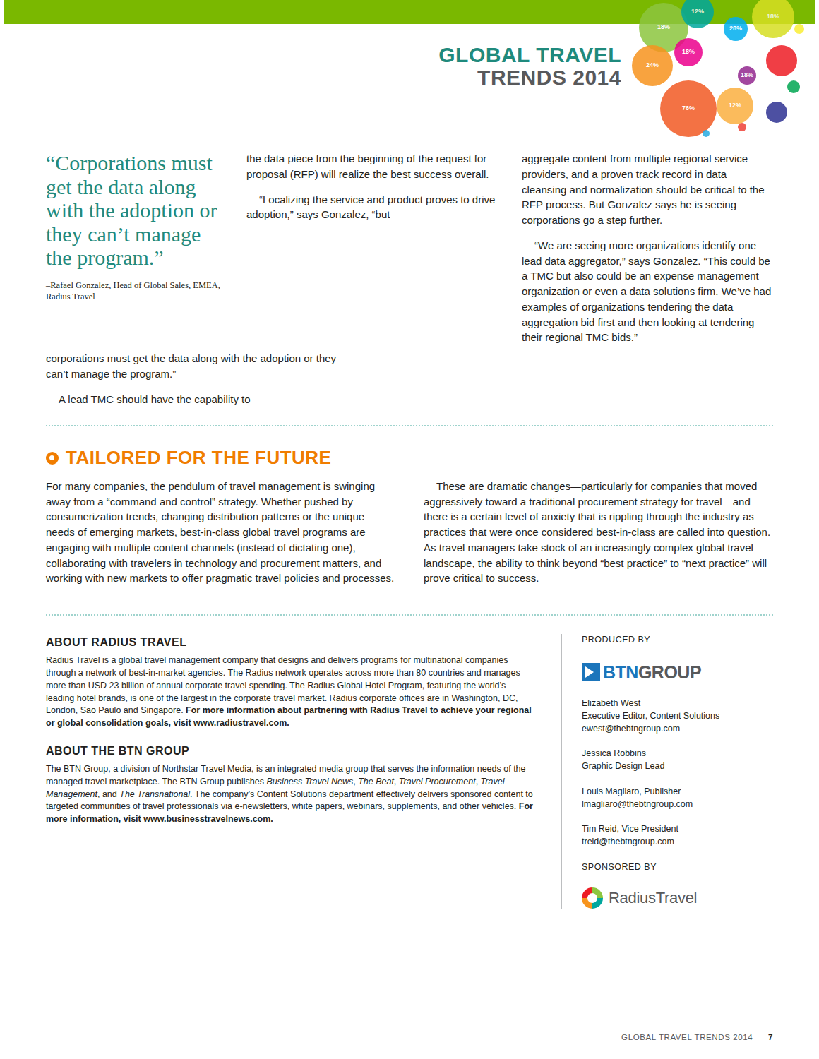18%
12%
24%
18%
76%
12%
28%
18%
18%
GLOBAL TRAVEL
TRENDS 2014
“Corporations must get the data along with the adoption or they can’t manage the program.”
–Rafael Gonzalez, Head of Global Sales, EMEA, Radius Travel
the data piece from the beginning of the request for proposal (RFP) will realize the best success overall.
“Localizing the service and product proves to drive adoption,” says Gonzalez, “but
aggregate content from multiple regional service providers, and a proven track record in data cleansing and normalization should be critical to the RFP process. But Gonzalez says he is seeing corporations go a step further.
“We are seeing more organizations identify one lead data aggregator,” says Gonzalez. “This could be a TMC but also could be an expense management organization or even a data solutions firm. We’ve had examples of organizations tendering the data aggregation bid first and then looking at tendering their regional TMC bids.”
corporations must get the data along with the adoption or they can’t manage the program.”
A lead TMC should have the capability to
TAILORED FOR THE FUTURE
For many companies, the pendulum of travel management is swinging away from a “command and control” strategy. Whether pushed by consumerization trends, changing distribution patterns or the unique needs of emerging markets, best-in-class global travel programs are engaging with multiple content channels (instead of dictating one), collaborating with travelers in technology and procurement matters, and working with new markets to offer pragmatic travel policies and processes.
These are dramatic changes—particularly for companies that moved aggressively toward a traditional procurement strategy for travel—and there is a certain level of anxiety that is rippling through the industry as practices that were once considered best-in-class are called into question. As travel managers take stock of an increasingly complex global travel landscape, the ability to think beyond “best practice” to “next practice” will prove critical to success.
ABOUT RADIUS TRAVEL
Radius Travel is a global travel management company that designs and delivers programs for multinational companies through a network of best-in-market agencies. The Radius network operates across more than 80 countries and manages more than USD 23 billion of annual corporate travel spending. The Radius Global Hotel Program, featuring the world’s leading hotel brands, is one of the largest in the corporate travel market. Radius corporate offices are in Washington, DC, London, São Paulo and Singapore. For more information about partnering with Radius Travel to achieve your regional or global consolidation goals, visit www.radiustravel.com.
ABOUT THE BTN GROUP
The BTN Group, a division of Northstar Travel Media, is an integrated media group that serves the information needs of the managed travel marketplace. The BTN Group publishes Business Travel News, The Beat, Travel Procurement, Travel Management, and The Transnational. The company’s Content Solutions department effectively delivers sponsored content to targeted communities of travel professionals via e-newsletters, white papers, webinars, supplements, and other vehicles. For more information, visit www.businesstravelnews.com.
PRODUCED BY
BTN GROUP
Elizabeth West
Executive Editor, Content Solutions
ewest@thebtngroup.com
Jessica Robbins
Graphic Design Lead
Louis Magliaro, Publisher
lmagliaro@thebtngroup.com
Tim Reid, Vice President
treid@thebtngroup.com
SPONSORED BY
Radius Travel
GLOBAL TRAVEL TRENDS 2014 7